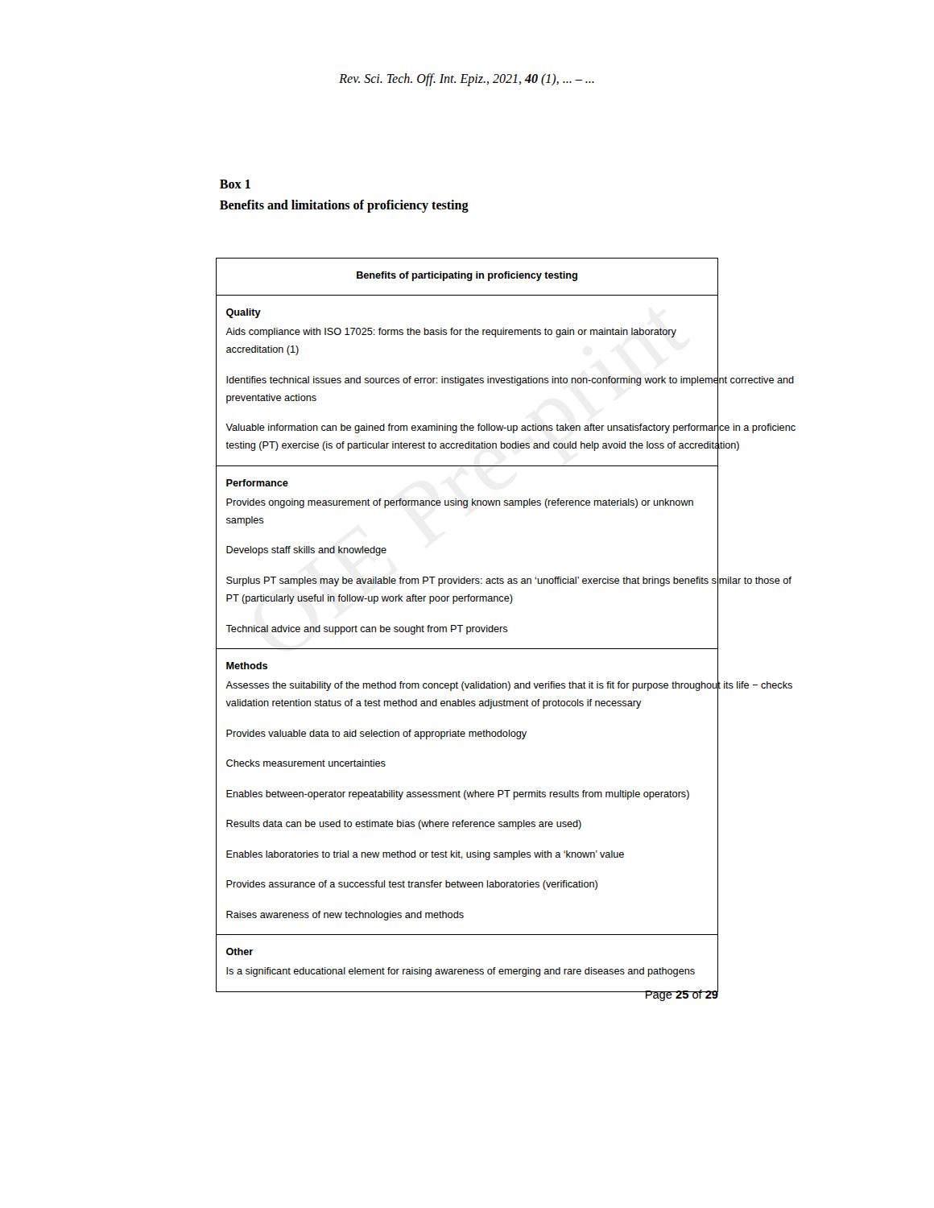OIE Pre-print
Rev. Sci. Tech. Off. Int. Epiz., 2021, 40 (1), ... – ...
Box 1
Benefits and limitations of proficiency testing
| Benefits of participating in proficiency testing |
| Quality Aids compliance with ISO 17025: forms the basis for the requirements to gain or maintain laboratory accreditation (1) Identifies technical issues and sources of error: instigates investigations into non-conforming work to implement corrective and preventative actions Valuable information can be gained from examining the follow-up actions taken after unsatisfactory performance in a proficiency testing (PT) exercise (is of particular interest to accreditation bodies and could help avoid the loss of accreditation) |
| Performance Provides ongoing measurement of performance using known samples (reference materials) or unknown samples Develops staff skills and knowledge Surplus PT samples may be available from PT providers: acts as an ‘unofficial’ exercise that brings benefits similar to those of PT (particularly useful in follow-up work after poor performance) Technical advice and support can be sought from PT providers |
| Methods Assesses the suitability of the method from concept (validation) and verifies that it is fit for purpose throughout its life − checks the validation retention status of a test method and enables adjustment of protocols if necessary Provides valuable data to aid selection of appropriate methodology Checks measurement uncertainties Enables between-operator repeatability assessment (where PT permits results from multiple operators) Results data can be used to estimate bias (where reference samples are used) Enables laboratories to trial a new method or test kit, using samples with a ‘known’ value Provides assurance of a successful test transfer between laboratories (verification) Raises awareness of new technologies and methods |
| Other Is a significant educational element for raising awareness of emerging and rare diseases and pathogens |
Page 25 of 29